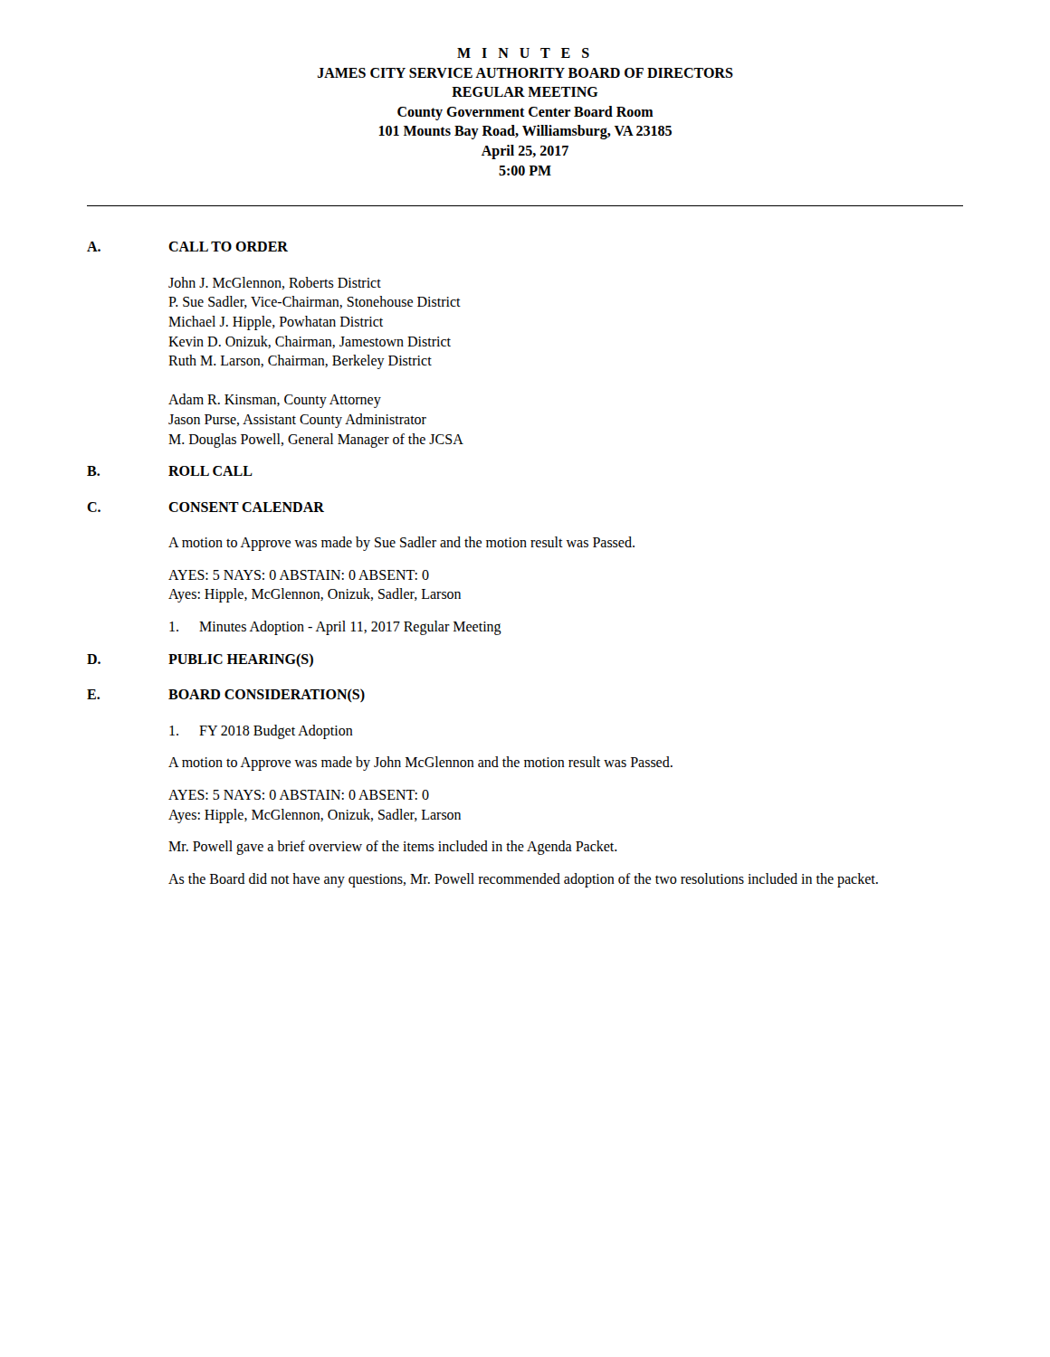M I N U T E S
JAMES CITY SERVICE AUTHORITY BOARD OF DIRECTORS
REGULAR MEETING
County Government Center Board Room
101 Mounts Bay Road, Williamsburg, VA 23185
April 25, 2017
5:00 PM
A.
CALL TO ORDER
John J. McGlennon, Roberts District
P. Sue Sadler, Vice-Chairman, Stonehouse District
Michael J. Hipple, Powhatan District
Kevin D. Onizuk, Chairman, Jamestown District
Ruth M. Larson, Chairman, Berkeley District
Adam R. Kinsman, County Attorney
Jason Purse, Assistant County Administrator
M. Douglas Powell, General Manager of the JCSA
B.
ROLL CALL
C.
CONSENT CALENDAR
A motion to Approve was made by Sue Sadler and the motion result was Passed.
AYES: 5 NAYS: 0 ABSTAIN: 0 ABSENT: 0
Ayes: Hipple, McGlennon, Onizuk, Sadler, Larson
1.
Minutes Adoption - April 11, 2017 Regular Meeting
D.
PUBLIC HEARING(S)
E.
BOARD CONSIDERATION(S)
1.
FY 2018 Budget Adoption
A motion to Approve was made by John McGlennon and the motion result was Passed.
AYES: 5 NAYS: 0 ABSTAIN: 0 ABSENT: 0
Ayes: Hipple, McGlennon, Onizuk, Sadler, Larson
Mr. Powell gave a brief overview of the items included in the Agenda Packet.
As the Board did not have any questions, Mr. Powell recommended adoption of the two resolutions included in the packet.